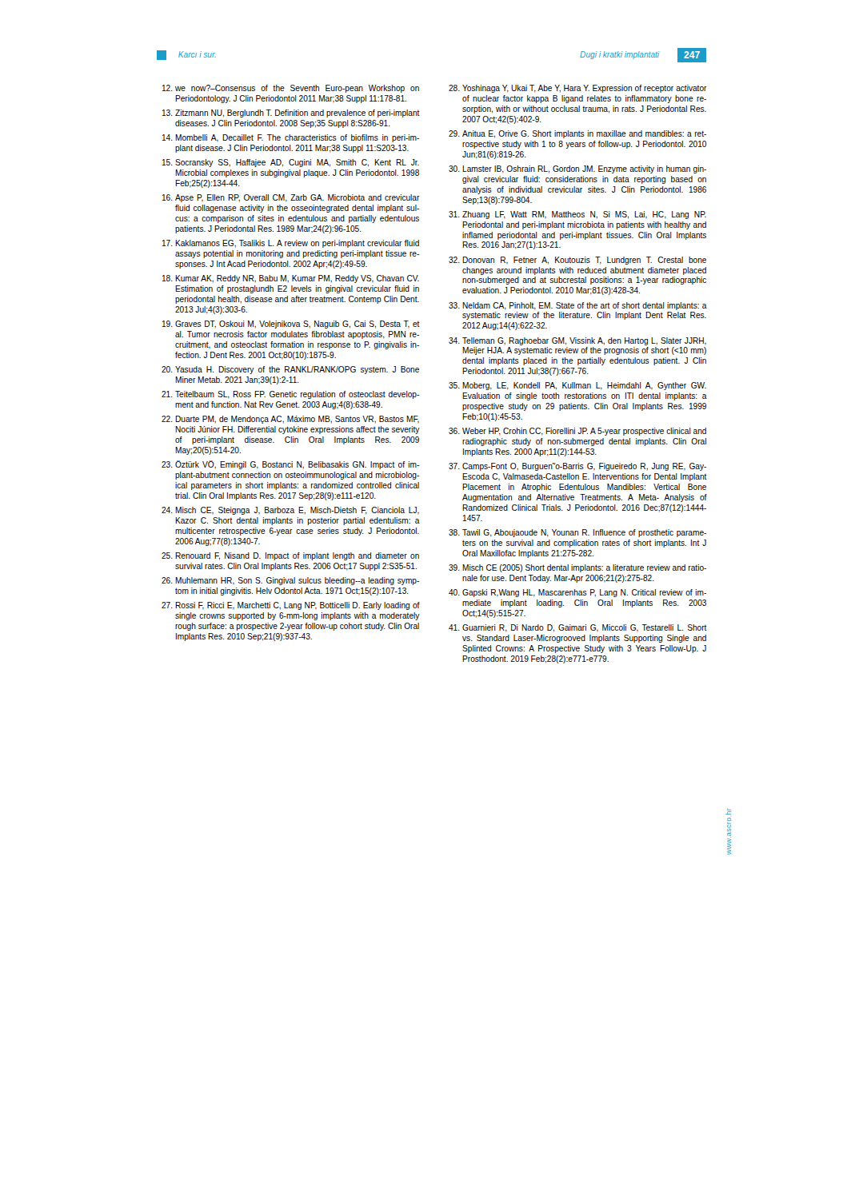Karcı i sur. Dugi i kratki implantati 247
we now?–Consensus of the Seventh Euro-pean Workshop on Periodontology. J Clin Periodontol 2011 Mar;38 Suppl 11:178-81.
Zitzmann NU, Berglundh T. Definition and prevalence of peri-implant diseases. J Clin Periodontol. 2008 Sep;35 Suppl 8:S286-91.
Mombelli A, Decaillet F. The characteristics of biofilms in peri-implant disease. J Clin Periodontol. 2011 Mar;38 Suppl 11:S203-13.
Socransky SS, Haffajee AD, Cugini MA, Smith C, Kent RL Jr. Microbial complexes in subgingival plaque. J Clin Periodontol. 1998 Feb;25(2):134-44.
Apse P, Ellen RP, Overall CM, Zarb GA. Microbiota and crevicular fluid collagenase activity in the osseointegrated dental implant sulcus: a comparison of sites in edentulous and partially edentulous patients. J Periodontal Res. 1989 Mar;24(2):96-105.
Kaklamanos EG, Tsalikis L. A review on peri-implant crevicular fluid assays potential in monitoring and predicting peri-implant tissue responses. J Int Acad Periodontol. 2002 Apr;4(2):49-59.
Kumar AK, Reddy NR, Babu M, Kumar PM, Reddy VS, Chavan CV. Estimation of prostaglundh E2 levels in gingival crevicular fluid in periodontal health, disease and after treatment. Contemp Clin Dent. 2013 Jul;4(3):303-6.
Graves DT, Oskoui M, Volejnikova S, Naguib G, Cai S, Desta T, et al. Tumor necrosis factor modulates fibroblast apoptosis, PMN recruitment, and osteoclast formation in response to P. gingivalis infection. J Dent Res. 2001 Oct;80(10):1875-9.
Yasuda H. Discovery of the RANKL/RANK/OPG system. J Bone Miner Metab. 2021 Jan;39(1):2-11.
Teitelbaum SL, Ross FP. Genetic regulation of osteoclast development and function. Nat Rev Genet. 2003 Aug;4(8):638-49.
Duarte PM, de Mendonça AC, Máximo MB, Santos VR, Bastos MF, Nociti Júnior FH. Differential cytokine expressions affect the severity of peri-implant disease. Clin Oral Implants Res. 2009 May;20(5):514-20.
Öztürk VÖ, Emingil G, Bostanci N, Belibasakis GN. Impact of implant-abutment connection on osteoimmunological and microbiological parameters in short implants: a randomized controlled clinical trial. Clin Oral Implants Res. 2017 Sep;28(9):e111-e120.
Misch CE, Steignga J, Barboza E, Misch-Dietsh F, Cianciola LJ, Kazor C. Short dental implants in posterior partial edentulism: a multicenter retrospective 6-year case series study. J Periodontol. 2006 Aug;77(8):1340-7.
Renouard F, Nisand D. Impact of implant length and diameter on survival rates. Clin Oral Implants Res. 2006 Oct;17 Suppl 2:S35-51.
Muhlemann HR, Son S. Gingival sulcus bleeding--a leading symptom in initial gingivitis. Helv Odontol Acta. 1971 Oct;15(2):107-13.
Rossi F, Ricci E, Marchetti C, Lang NP, Botticelli D. Early loading of single crowns supported by 6-mm-long implants with a moderately rough surface: a prospective 2-year follow-up cohort study. Clin Oral Implants Res. 2010 Sep;21(9):937-43.
Yoshinaga Y, Ukai T, Abe Y, Hara Y. Expression of receptor activator of nuclear factor kappa B ligand relates to inflammatory bone resorption, with or without occlusal trauma, in rats. J Periodontal Res. 2007 Oct;42(5):402-9.
Anitua E, Orive G. Short implants in maxillae and mandibles: a retrospective study with 1 to 8 years of follow-up. J Periodontol. 2010 Jun;81(6):819-26.
Lamster IB, Oshrain RL, Gordon JM. Enzyme activity in human gingival crevicular fluid: considerations in data reporting based on analysis of individual crevicular sites. J Clin Periodontol. 1986 Sep;13(8):799-804.
Zhuang LF, Watt RM, Mattheos N, Si MS, Lai, HC, Lang NP. Periodontal and peri-implant microbiota in patients with healthy and inflamed periodontal and peri-implant tissues. Clin Oral Implants Res. 2016 Jan;27(1):13-21.
Donovan R, Fetner A, Koutouzis T, Lundgren T. Crestal bone changes around implants with reduced abutment diameter placed non-submerged and at subcrestal positions: a 1-year radiographic evaluation. J Periodontol. 2010 Mar;81(3):428-34.
Neldam CA, Pinholt, EM. State of the art of short dental implants: a systematic review of the literature. Clin Implant Dent Relat Res. 2012 Aug;14(4):622-32.
Telleman G, Raghoebar GM, Vissink A, den Hartog L, Slater JJRH, Meijer HJA. A systematic review of the prognosis of short (<10 mm) dental implants placed in the partially edentulous patient. J Clin Periodontol. 2011 Jul;38(7):667-76.
Moberg, LE, Kondell PA, Kullman L, Heimdahl A, Gynther GW. Evaluation of single tooth restorations on ITI dental implants: a prospective study on 29 patients. Clin Oral Implants Res. 1999 Feb;10(1):45-53.
Weber HP, Crohin CC, Fiorellini JP. A 5-year prospective clinical and radiographic study of non-submerged dental implants. Clin Oral Implants Res. 2000 Apr;11(2):144-53.
Camps-Font O, Burguen˜o-Barris G, Figueiredo R, Jung RE, Gay-Escoda C, Valmaseda-Castellon E. Interventions for Dental Implant Placement in Atrophic Edentulous Mandibles: Vertical Bone Augmentation and Alternative Treatments. A Meta- Analysis of Randomized Clinical Trials. J Periodontol. 2016 Dec;87(12):1444-1457.
Tawil G, Aboujaoude N, Younan R. Influence of prosthetic parameters on the survival and complication rates of short implants. Int J Oral Maxillofac Implants 21:275-282.
Misch CE (2005) Short dental implants: a literature review and rationale for use. Dent Today. Mar-Apr 2006;21(2):275-82.
Gapski R,Wang HL, Mascarenhas P, Lang N. Critical review of immediate implant loading. Clin Oral Implants Res. 2003 Oct;14(5):515-27.
Guarnieri R, Di Nardo D, Gaimari G, Miccoli G, Testarelli L. Short vs. Standard Laser-Microgrooved Implants Supporting Single and Splinted Crowns: A Prospective Study with 3 Years Follow-Up. J Prosthodont. 2019 Feb;28(2):e771-e779.
www.ascro.hr